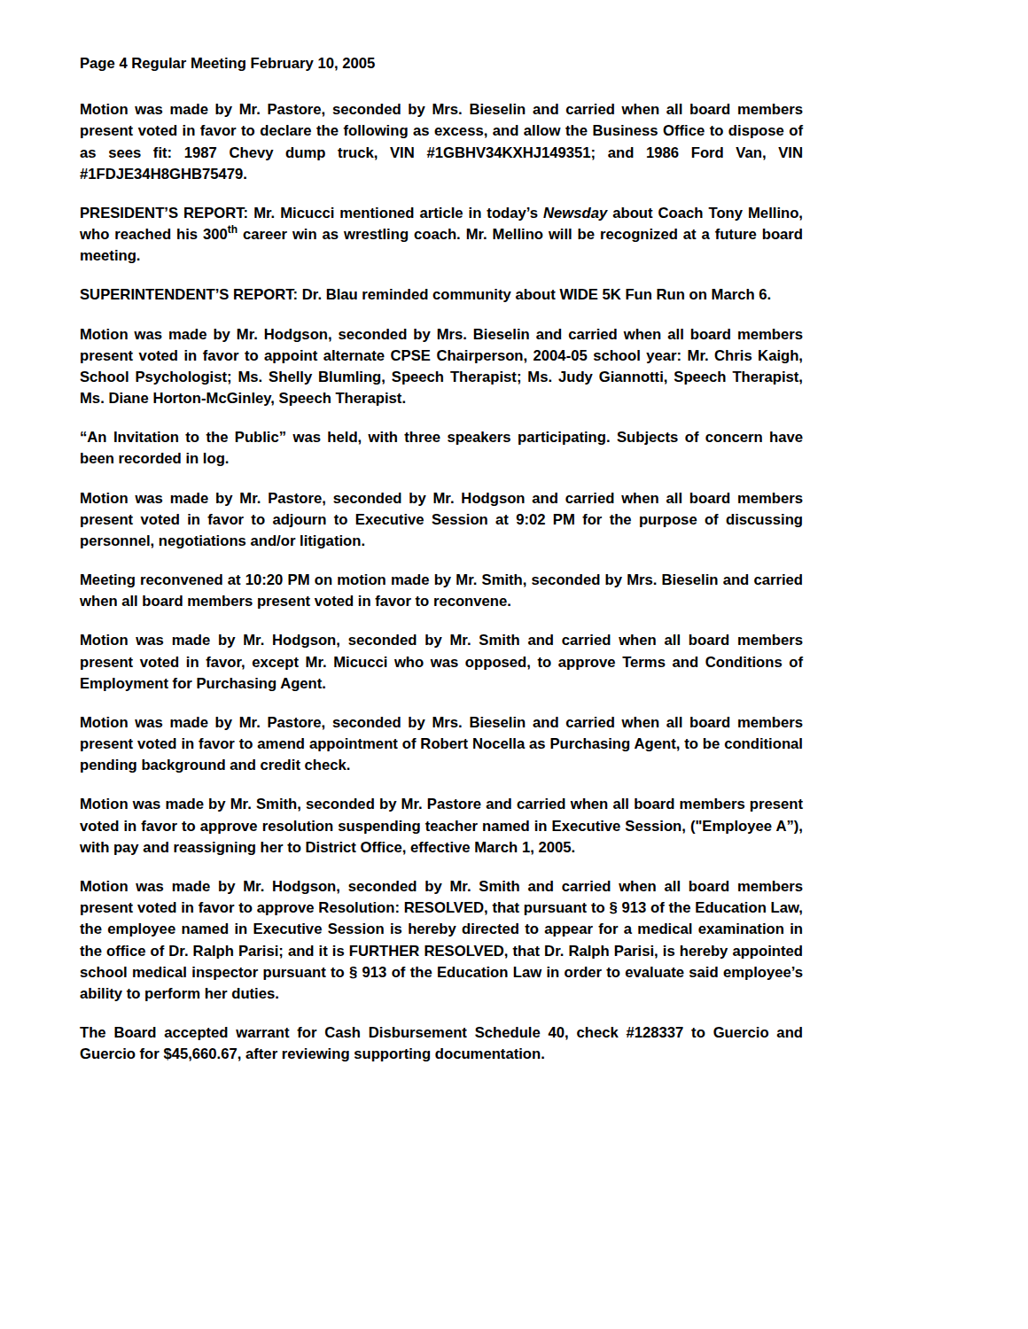Page 4 Regular Meeting February 10, 2005
Motion was made by Mr. Pastore, seconded by Mrs. Bieselin and carried when all board members present voted in favor to declare the following as excess, and allow the Business Office to dispose of as sees fit: 1987 Chevy dump truck, VIN #1GBHV34KXHJ149351; and 1986 Ford Van, VIN #1FDJE34H8GHB75479.
PRESIDENT’S REPORT: Mr. Micucci mentioned article in today’s Newsday about Coach Tony Mellino, who reached his 300th career win as wrestling coach. Mr. Mellino will be recognized at a future board meeting.
SUPERINTENDENT’S REPORT: Dr. Blau reminded community about WIDE 5K Fun Run on March 6.
Motion was made by Mr. Hodgson, seconded by Mrs. Bieselin and carried when all board members present voted in favor to appoint alternate CPSE Chairperson, 2004-05 school year: Mr. Chris Kaigh, School Psychologist; Ms. Shelly Blumling, Speech Therapist; Ms. Judy Giannotti, Speech Therapist, Ms. Diane Horton-McGinley, Speech Therapist.
“An Invitation to the Public” was held, with three speakers participating. Subjects of concern have been recorded in log.
Motion was made by Mr. Pastore, seconded by Mr. Hodgson and carried when all board members present voted in favor to adjourn to Executive Session at 9:02 PM for the purpose of discussing personnel, negotiations and/or litigation.
Meeting reconvened at 10:20 PM on motion made by Mr. Smith, seconded by Mrs. Bieselin and carried when all board members present voted in favor to reconvene.
Motion was made by Mr. Hodgson, seconded by Mr. Smith and carried when all board members present voted in favor, except Mr. Micucci who was opposed, to approve Terms and Conditions of Employment for Purchasing Agent.
Motion was made by Mr. Pastore, seconded by Mrs. Bieselin and carried when all board members present voted in favor to amend appointment of Robert Nocella as Purchasing Agent, to be conditional pending background and credit check.
Motion was made by Mr. Smith, seconded by Mr. Pastore and carried when all board members present voted in favor to approve resolution suspending teacher named in Executive Session, ("Employee A”), with pay and reassigning her to District Office, effective March 1, 2005.
Motion was made by Mr. Hodgson, seconded by Mr. Smith and carried when all board members present voted in favor to approve Resolution: RESOLVED, that pursuant to § 913 of the Education Law, the employee named in Executive Session is hereby directed to appear for a medical examination in the office of Dr. Ralph Parisi; and it is FURTHER RESOLVED, that Dr. Ralph Parisi, is hereby appointed school medical inspector pursuant to § 913 of the Education Law in order to evaluate said employee’s ability to perform her duties.
The Board accepted warrant for Cash Disbursement Schedule 40, check #128337 to Guercio and Guercio for $45,660.67, after reviewing supporting documentation.